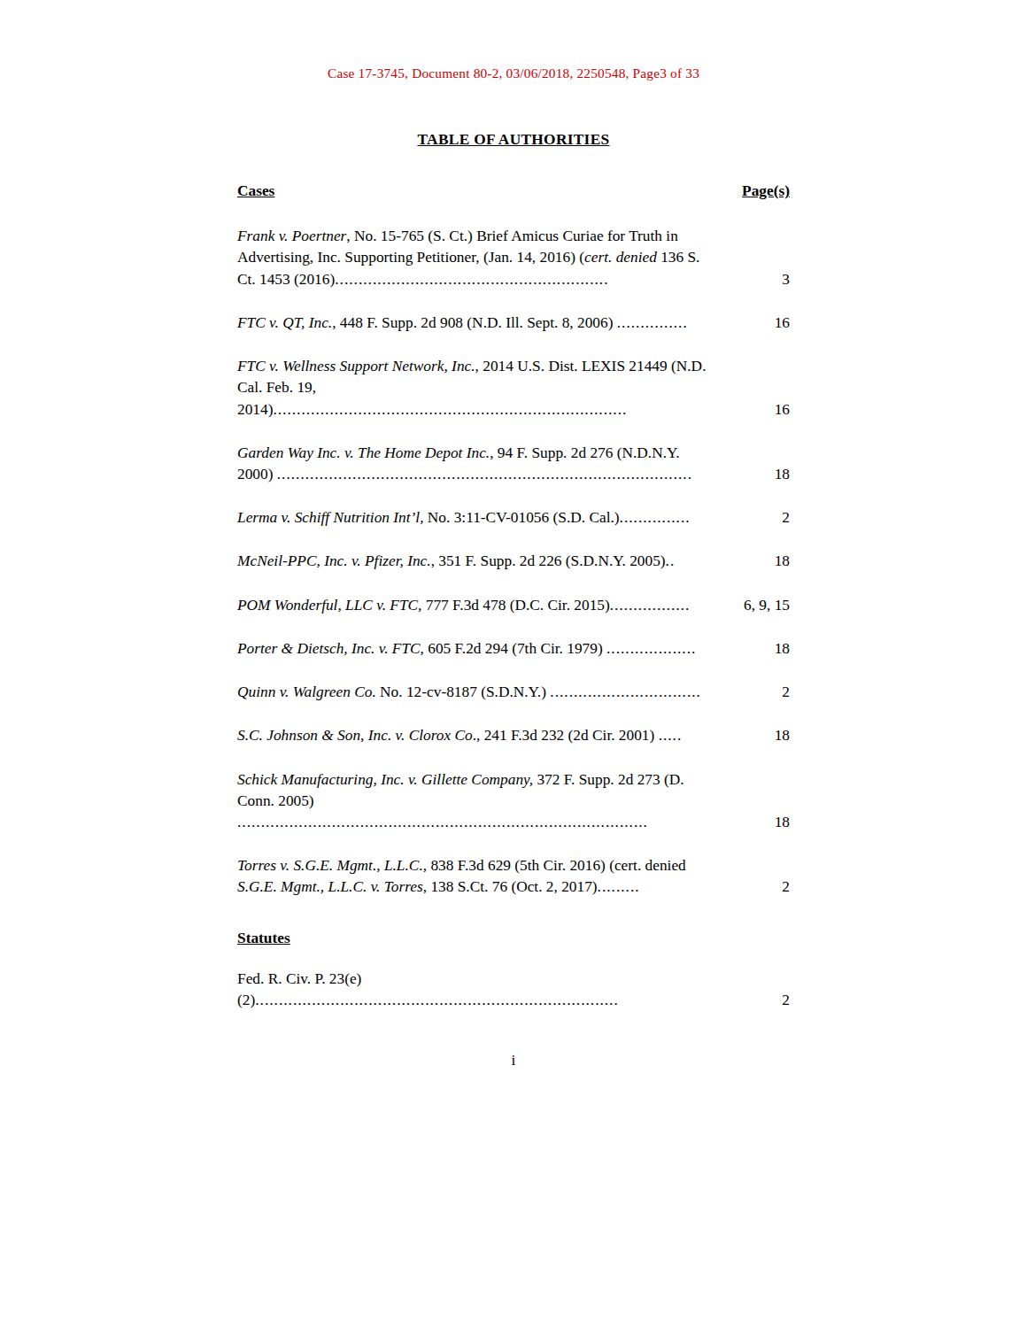Case 17-3745, Document 80-2, 03/06/2018, 2250548, Page3 of 33
TABLE OF AUTHORITIES
Cases Page(s)
Frank v. Poertner, No. 15-765 (S. Ct.) Brief Amicus Curiae for Truth in Advertising, Inc. Supporting Petitioner, (Jan. 14, 2016) (cert. denied 136 S. Ct. 1453 (2016)..........................................................
3
FTC v. QT, Inc., 448 F. Supp. 2d 908 (N.D. Ill. Sept. 8, 2006) ...............
16
FTC v. Wellness Support Network, Inc., 2014 U.S. Dist. LEXIS 21449 (N.D. Cal. Feb. 19, 2014)...........................................................................
16
Garden Way Inc. v. The Home Depot Inc., 94 F. Supp. 2d 276 (N.D.N.Y. 2000) ........................................................................................
18
Lerma v. Schiff Nutrition Int’l, No. 3:11-CV-01056 (S.D. Cal.)...............
2
McNeil-PPC, Inc. v. Pfizer, Inc., 351 F. Supp. 2d 226 (S.D.N.Y. 2005)..
18
POM Wonderful, LLC v. FTC, 777 F.3d 478 (D.C. Cir. 2015).................
6, 9, 15
Porter & Dietsch, Inc. v. FTC, 605 F.2d 294 (7th Cir. 1979) ...................
18
Quinn v. Walgreen Co. No. 12-cv-8187 (S.D.N.Y.) ................................
2
S.C. Johnson & Son, Inc. v. Clorox Co., 241 F.3d 232 (2d Cir. 2001) .....
18
Schick Manufacturing, Inc. v. Gillette Company, 372 F. Supp. 2d 273 (D. Conn. 2005) .......................................................................................
18
Torres v. S.G.E. Mgmt., L.L.C., 838 F.3d 629 (5th Cir. 2016) (cert. denied S.G.E. Mgmt., L.L.C. v. Torres, 138 S.Ct. 76 (Oct. 2, 2017).........
2
Statutes
Fed. R. Civ. P. 23(e)(2).............................................................................
2
i